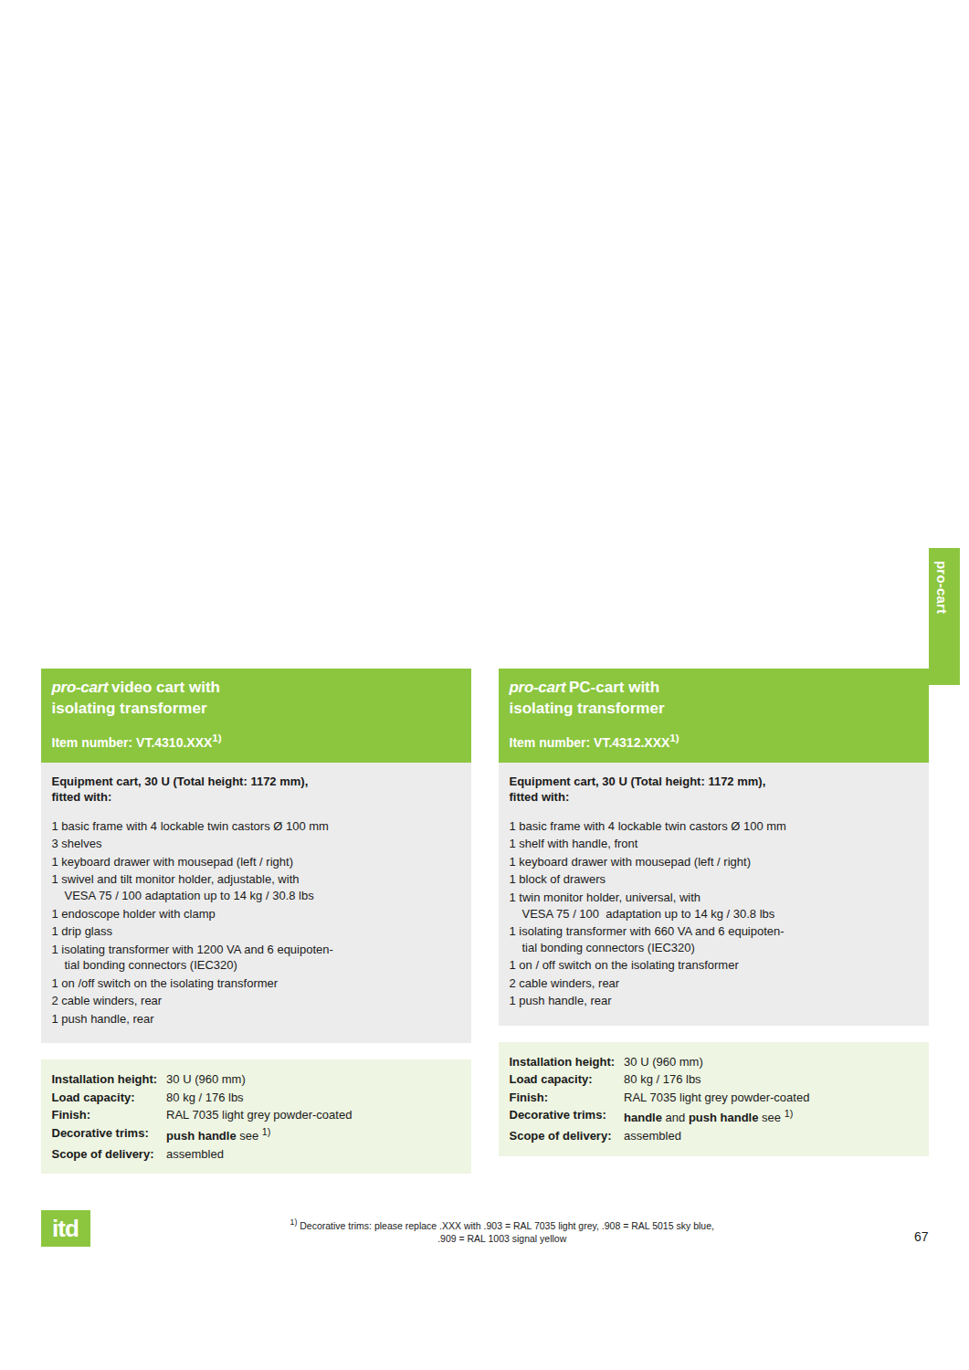pro-cart
pro-cart
video cart with
isolating transformer
Item number: VT.4310.XXX1)
Equipment cart, 30 U (Total height: 1172 mm),
fitted with:
1 basic frame with 4 lockable twin castors Ø 100 mm
3 shelves
1 keyboard drawer with mousepad (left / right)
1 swivel and tilt monitor holder, adjustable, withVESA 75 / 100 adaptation up to 14 kg / 30.8 lbs
1 endoscope holder with clamp
1 drip glass
1 isolating transformer with 1200 VA and 6 equipoten-tial bonding connectors (IEC320)
1 on /off switch on the isolating transformer
2 cable winders, rear
1 push handle, rear
| Installation height: | 30 U (960 mm) |
| Load capacity: | 80 kg / 176 lbs |
| Finish: | RAL 7035 light grey powder-coated |
| Decorative trims: | push handle see 1) |
| Scope of delivery: | assembled |
pro-cart
PC-cart with
isolating transformer
Item number: VT.4312.XXX1)
Equipment cart, 30 U (Total height: 1172 mm),
fitted with:
1 basic frame with 4 lockable twin castors Ø 100 mm
1 shelf with handle, front
1 keyboard drawer with mousepad (left / right)
1 block of drawers
1 twin monitor holder, universal, withVESA 75 / 100 adaptation up to 14 kg / 30.8 lbs
1 isolating transformer with 660 VA and 6 equipoten-tial bonding connectors (IEC320)
1 on / off switch on the isolating transformer
2 cable winders, rear
1 push handle, rear
| Installation height: | 30 U (960 mm) |
| Load capacity: | 80 kg / 176 lbs |
| Finish: | RAL 7035 light grey powder-coated |
| Decorative trims: | handle and push handle see 1) |
| Scope of delivery: | assembled |
itd
1) Decorative trims: please replace .XXX with .903 = RAL 7035 light grey, .908 = RAL 5015 sky blue,
.909 = RAL 1003 signal yellow
67